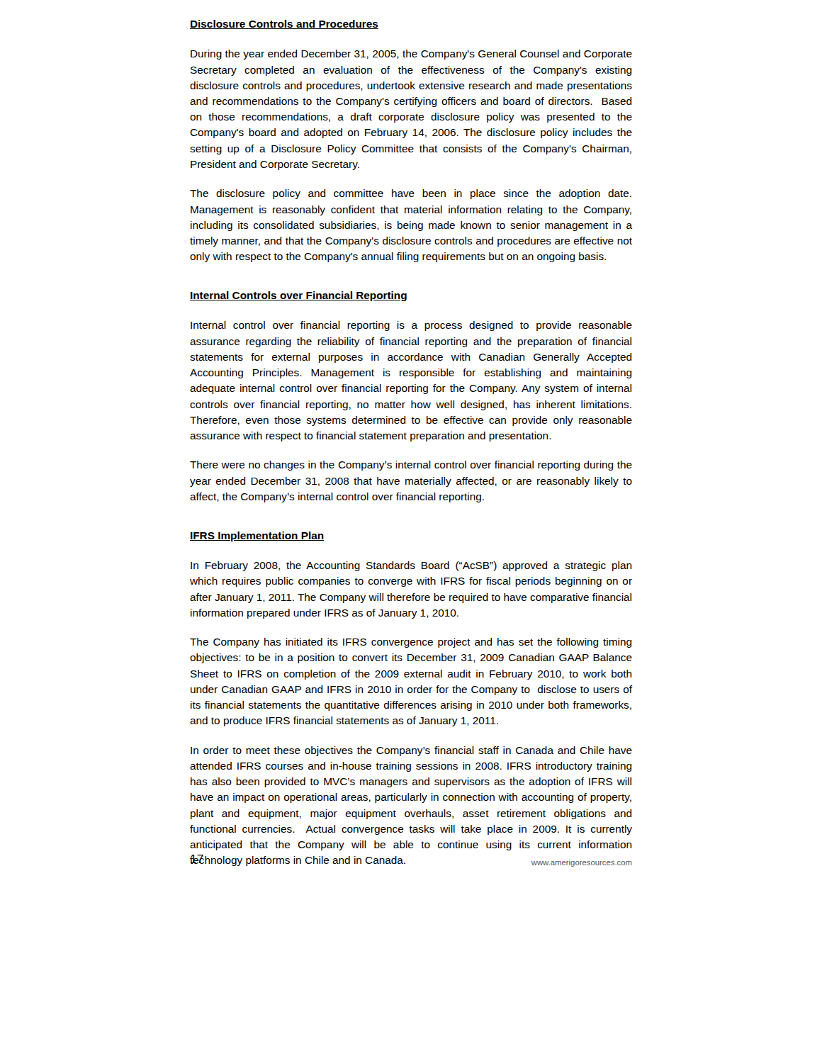Disclosure Controls and Procedures
During the year ended December 31, 2005, the Company's General Counsel and Corporate Secretary completed an evaluation of the effectiveness of the Company's existing disclosure controls and procedures, undertook extensive research and made presentations and recommendations to the Company's certifying officers and board of directors. Based on those recommendations, a draft corporate disclosure policy was presented to the Company's board and adopted on February 14, 2006. The disclosure policy includes the setting up of a Disclosure Policy Committee that consists of the Company's Chairman, President and Corporate Secretary.
The disclosure policy and committee have been in place since the adoption date. Management is reasonably confident that material information relating to the Company, including its consolidated subsidiaries, is being made known to senior management in a timely manner, and that the Company's disclosure controls and procedures are effective not only with respect to the Company's annual filing requirements but on an ongoing basis.
Internal Controls over Financial Reporting
Internal control over financial reporting is a process designed to provide reasonable assurance regarding the reliability of financial reporting and the preparation of financial statements for external purposes in accordance with Canadian Generally Accepted Accounting Principles. Management is responsible for establishing and maintaining adequate internal control over financial reporting for the Company. Any system of internal controls over financial reporting, no matter how well designed, has inherent limitations. Therefore, even those systems determined to be effective can provide only reasonable assurance with respect to financial statement preparation and presentation.
There were no changes in the Company’s internal control over financial reporting during the year ended December 31, 2008 that have materially affected, or are reasonably likely to affect, the Company’s internal control over financial reporting.
IFRS Implementation Plan
In February 2008, the Accounting Standards Board (“AcSB”) approved a strategic plan which requires public companies to converge with IFRS for fiscal periods beginning on or after January 1, 2011. The Company will therefore be required to have comparative financial information prepared under IFRS as of January 1, 2010.
The Company has initiated its IFRS convergence project and has set the following timing objectives: to be in a position to convert its December 31, 2009 Canadian GAAP Balance Sheet to IFRS on completion of the 2009 external audit in February 2010, to work both under Canadian GAAP and IFRS in 2010 in order for the Company to disclose to users of its financial statements the quantitative differences arising in 2010 under both frameworks, and to produce IFRS financial statements as of January 1, 2011.
In order to meet these objectives the Company’s financial staff in Canada and Chile have attended IFRS courses and in-house training sessions in 2008. IFRS introductory training has also been provided to MVC’s managers and supervisors as the adoption of IFRS will have an impact on operational areas, particularly in connection with accounting of property, plant and equipment, major equipment overhauls, asset retirement obligations and functional currencies. Actual convergence tasks will take place in 2009. It is currently anticipated that the Company will be able to continue using its current information technology platforms in Chile and in Canada.
17 www.amerigoresources.com